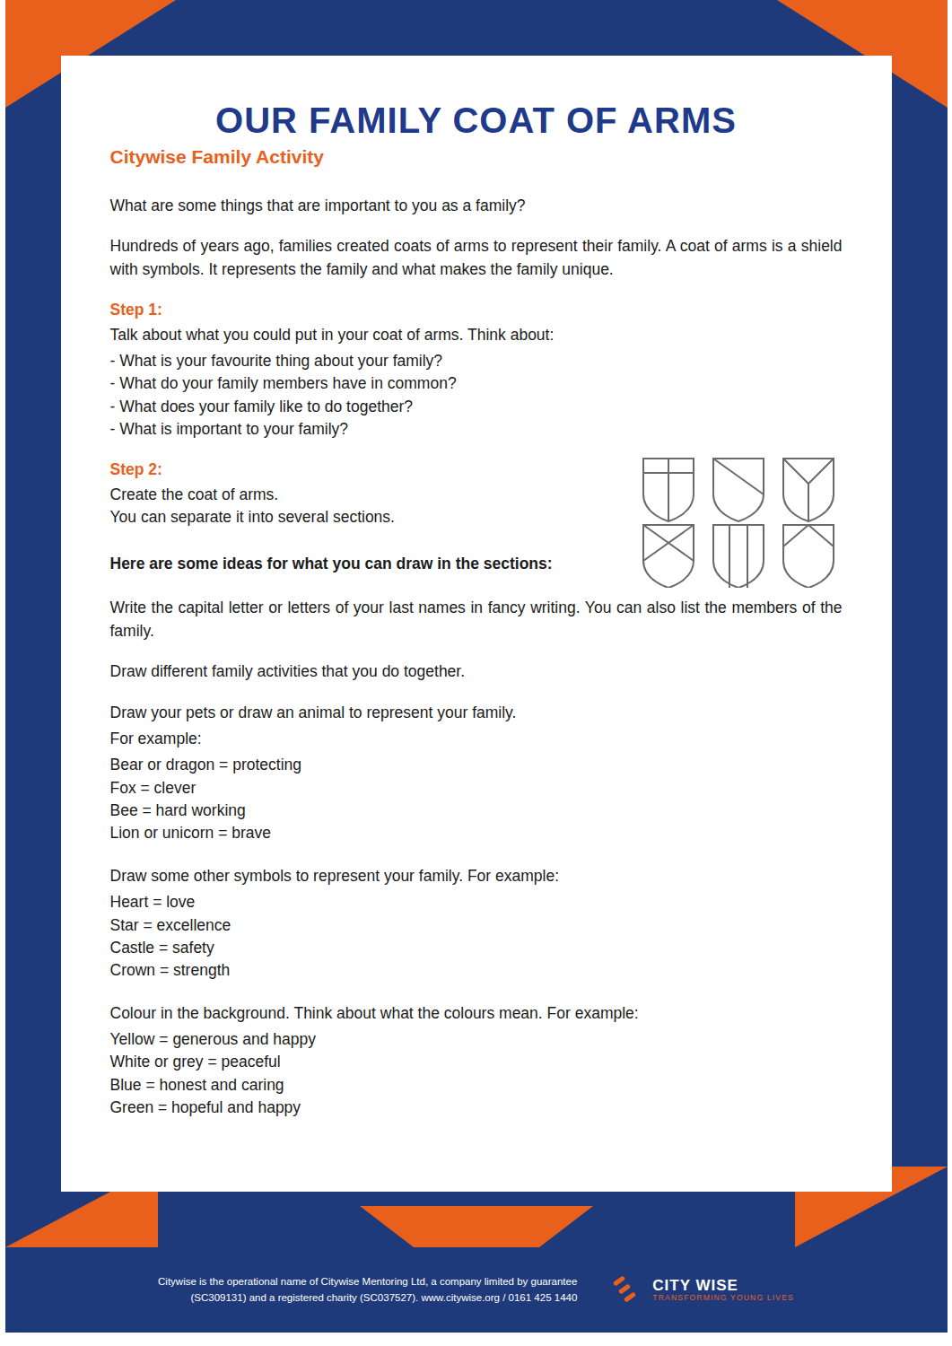OUR FAMILY COAT OF ARMS
Citywise Family Activity
What are some things that are important to you as a family?
Hundreds of years ago, families created coats of arms to represent their family. A coat of arms is a shield with symbols. It represents the family and what makes the family unique.
Step 1:
Talk about what you could put in your coat of arms. Think about:
- What is your favourite thing about your family?
- What do your family members have in common?
- What does your family like to do together?
- What is important to your family?
Step 2:
Create the coat of arms.
You can separate it into several sections.
Here are some ideas for what you can draw in the sections:
Write the capital letter or letters of your last names in fancy writing. You can also list the members of the family.
Draw different family activities that you do together.
Draw your pets or draw an animal to represent your family.
For example:
Bear or dragon = protecting
Fox = clever
Bee = hard working
Lion or unicorn = brave
Draw some other symbols to represent your family. For example:
Heart = love
Star = excellence
Castle = safety
Crown = strength
Colour in the background. Think about what the colours mean. For example:
Yellow = generous and happy
White or grey = peaceful
Blue = honest and caring
Green = hopeful and happy
Citywise is the operational name of Citywise Mentoring Ltd, a company limited by guarantee
(SC309131) and a registered charity (SC037527). www.citywise.org / 0161 425 1440
CITY WISE
TRANSFORMING YOUNG LIVES